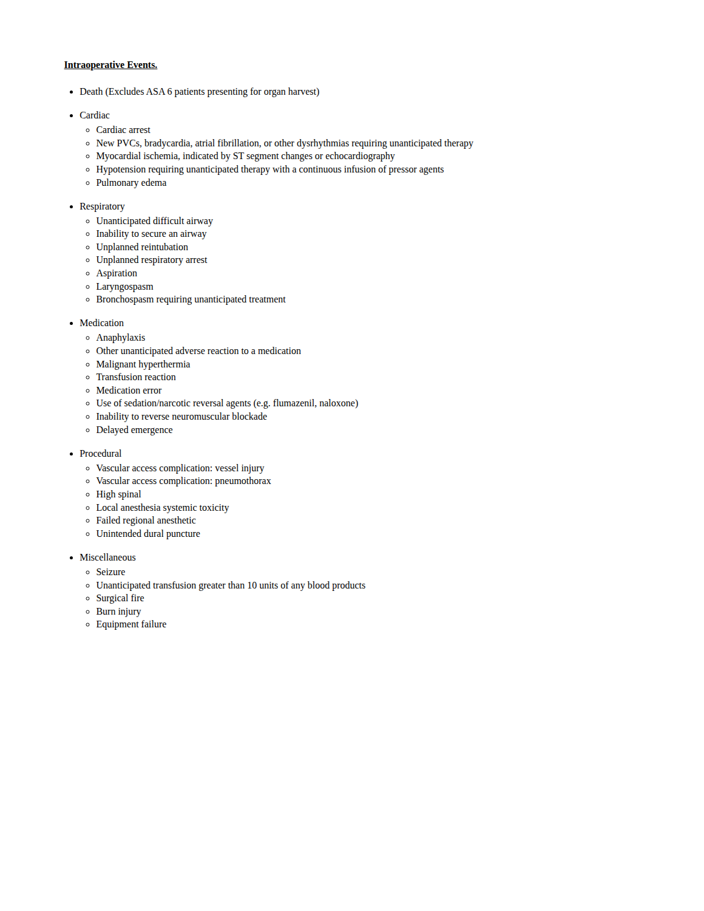Intraoperative Events.
Death (Excludes ASA 6 patients presenting for organ harvest)
Cardiac
Cardiac arrest
New PVCs, bradycardia, atrial fibrillation, or other dysrhythmias requiring unanticipated therapy
Myocardial ischemia, indicated by ST segment changes or echocardiography
Hypotension requiring unanticipated therapy with a continuous infusion of pressor agents
Pulmonary edema
Respiratory
Unanticipated difficult airway
Inability to secure an airway
Unplanned reintubation
Unplanned respiratory arrest
Aspiration
Laryngospasm
Bronchospasm requiring unanticipated treatment
Medication
Anaphylaxis
Other unanticipated adverse reaction to a medication
Malignant hyperthermia
Transfusion reaction
Medication error
Use of sedation/narcotic reversal agents (e.g. flumazenil, naloxone)
Inability to reverse neuromuscular blockade
Delayed emergence
Procedural
Vascular access complication: vessel injury
Vascular access complication: pneumothorax
High spinal
Local anesthesia systemic toxicity
Failed regional anesthetic
Unintended dural puncture
Miscellaneous
Seizure
Unanticipated transfusion greater than 10 units of any blood products
Surgical fire
Burn injury
Equipment failure